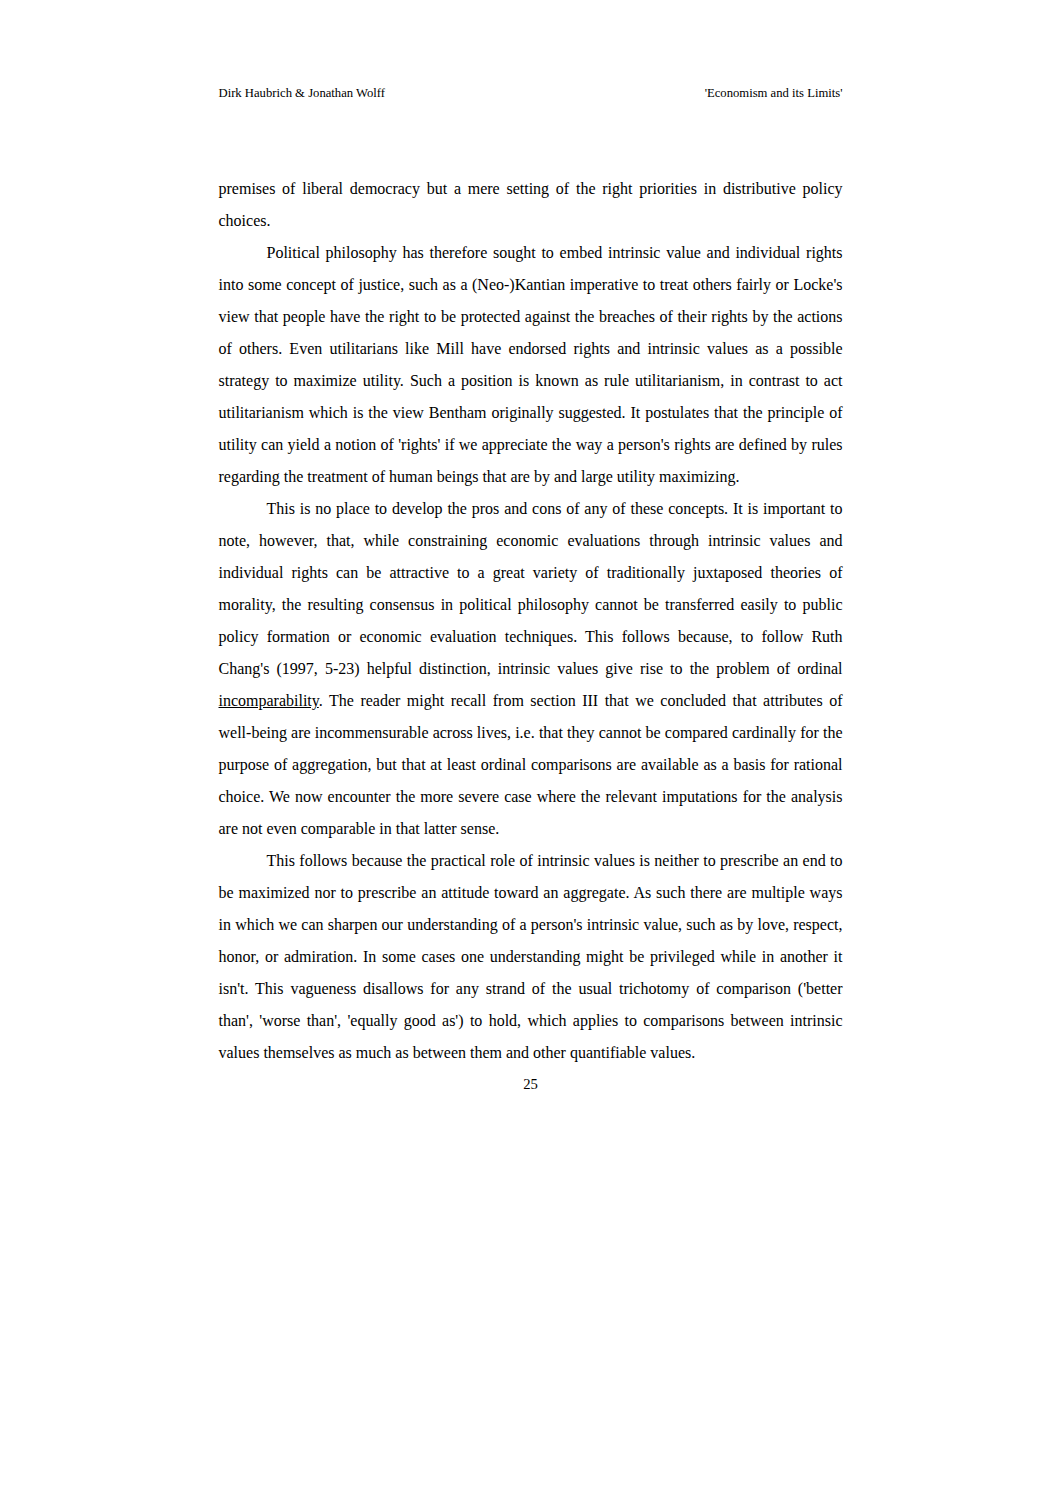Dirk Haubrich & Jonathan Wolff
'Economism and its Limits'
premises of liberal democracy but a mere setting of the right priorities in distributive policy choices.
Political philosophy has therefore sought to embed intrinsic value and individual rights into some concept of justice, such as a (Neo-)Kantian imperative to treat others fairly or Locke's view that people have the right to be protected against the breaches of their rights by the actions of others. Even utilitarians like Mill have endorsed rights and intrinsic values as a possible strategy to maximize utility. Such a position is known as rule utilitarianism, in contrast to act utilitarianism which is the view Bentham originally suggested. It postulates that the principle of utility can yield a notion of 'rights' if we appreciate the way a person's rights are defined by rules regarding the treatment of human beings that are by and large utility maximizing.
This is no place to develop the pros and cons of any of these concepts. It is important to note, however, that, while constraining economic evaluations through intrinsic values and individual rights can be attractive to a great variety of traditionally juxtaposed theories of morality, the resulting consensus in political philosophy cannot be transferred easily to public policy formation or economic evaluation techniques. This follows because, to follow Ruth Chang's (1997, 5-23) helpful distinction, intrinsic values give rise to the problem of ordinal incomparability. The reader might recall from section III that we concluded that attributes of well-being are incommensurable across lives, i.e. that they cannot be compared cardinally for the purpose of aggregation, but that at least ordinal comparisons are available as a basis for rational choice. We now encounter the more severe case where the relevant imputations for the analysis are not even comparable in that latter sense.
This follows because the practical role of intrinsic values is neither to prescribe an end to be maximized nor to prescribe an attitude toward an aggregate. As such there are multiple ways in which we can sharpen our understanding of a person's intrinsic value, such as by love, respect, honor, or admiration. In some cases one understanding might be privileged while in another it isn't. This vagueness disallows for any strand of the usual trichotomy of comparison ('better than', 'worse than', 'equally good as') to hold, which applies to comparisons between intrinsic values themselves as much as between them and other quantifiable values.
25